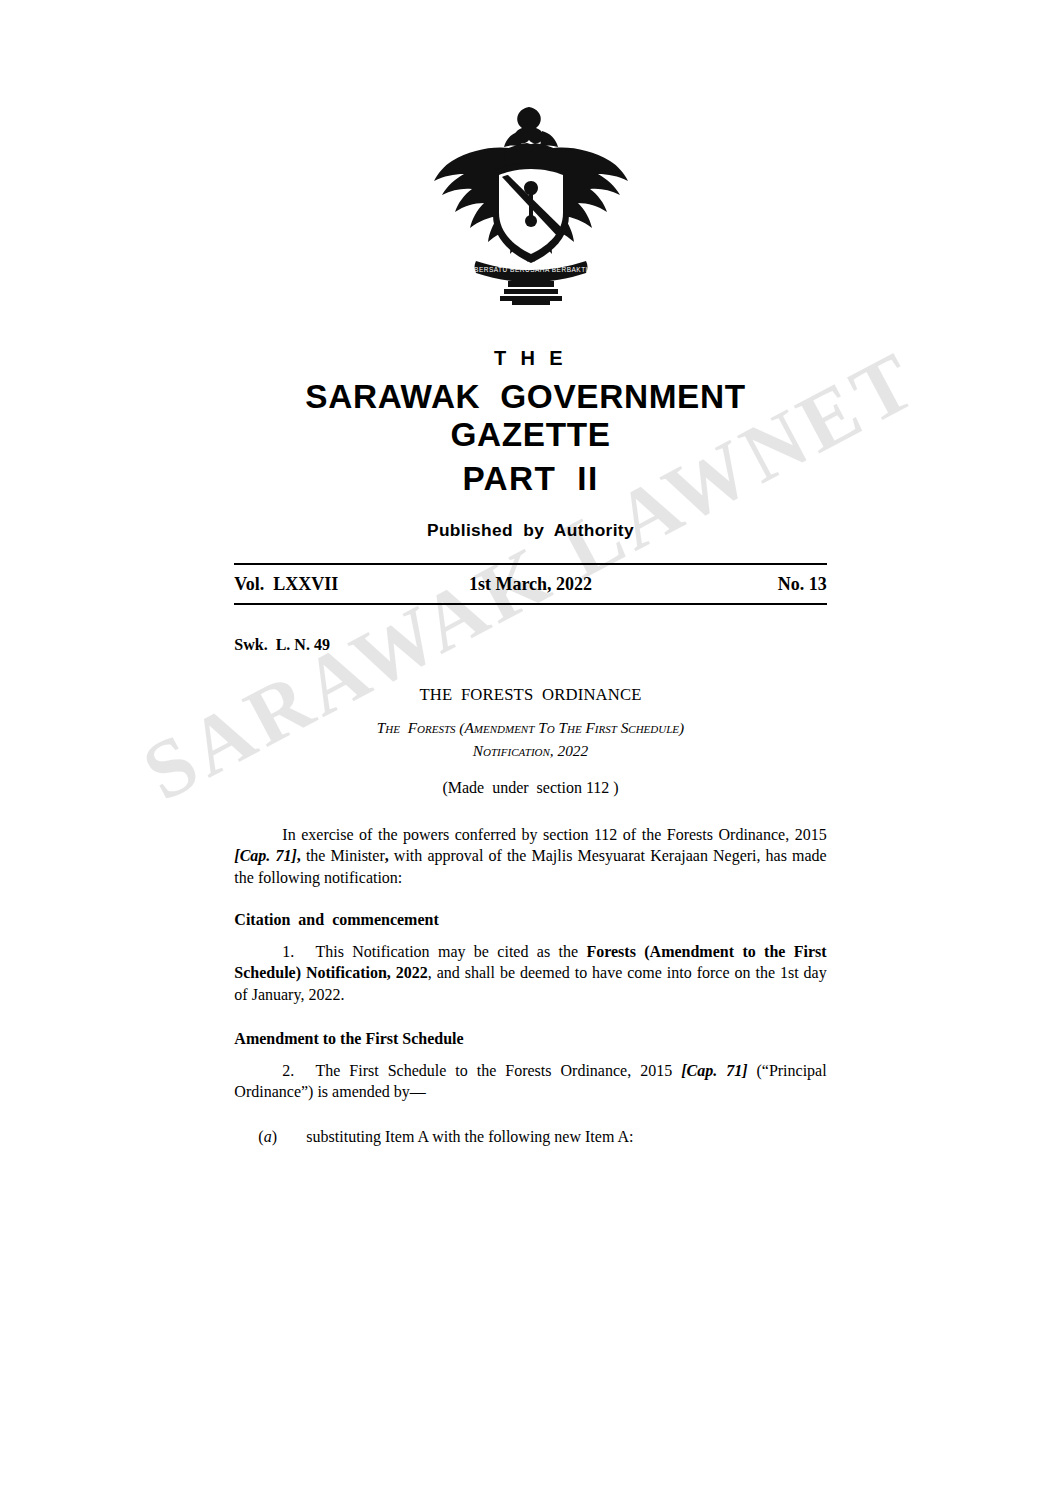SARAWAK LAWNET
BERSATU BERUSAHA BERBAKTI
T H E
SARAWAK GOVERNMENT GAZETTE
PART II
Published by Authority
| Vol. LXXVII | 1st March, 2022 | No. 13 |
Swk. L. N. 49
THE FORESTS ORDINANCE
The Forests (Amendment To The First Schedule)
Notification, 2022
(Made under section 112 )
In exercise of the powers conferred by section 112 of the Forests Ordinance, 2015 [Cap. 71], the Minister, with approval of the Majlis Mesyuarat Kerajaan Negeri, has made the following notification:
Citation and commencement
1. This Notification may be cited as the Forests (Amendment to the First Schedule) Notification, 2022, and shall be deemed to have come into force on the 1st day of January, 2022.
Amendment to the First Schedule
2. The First Schedule to the Forests Ordinance, 2015 [Cap. 71] (“Principal Ordinance”) is amended by—
(a) substituting Item A with the following new Item A: